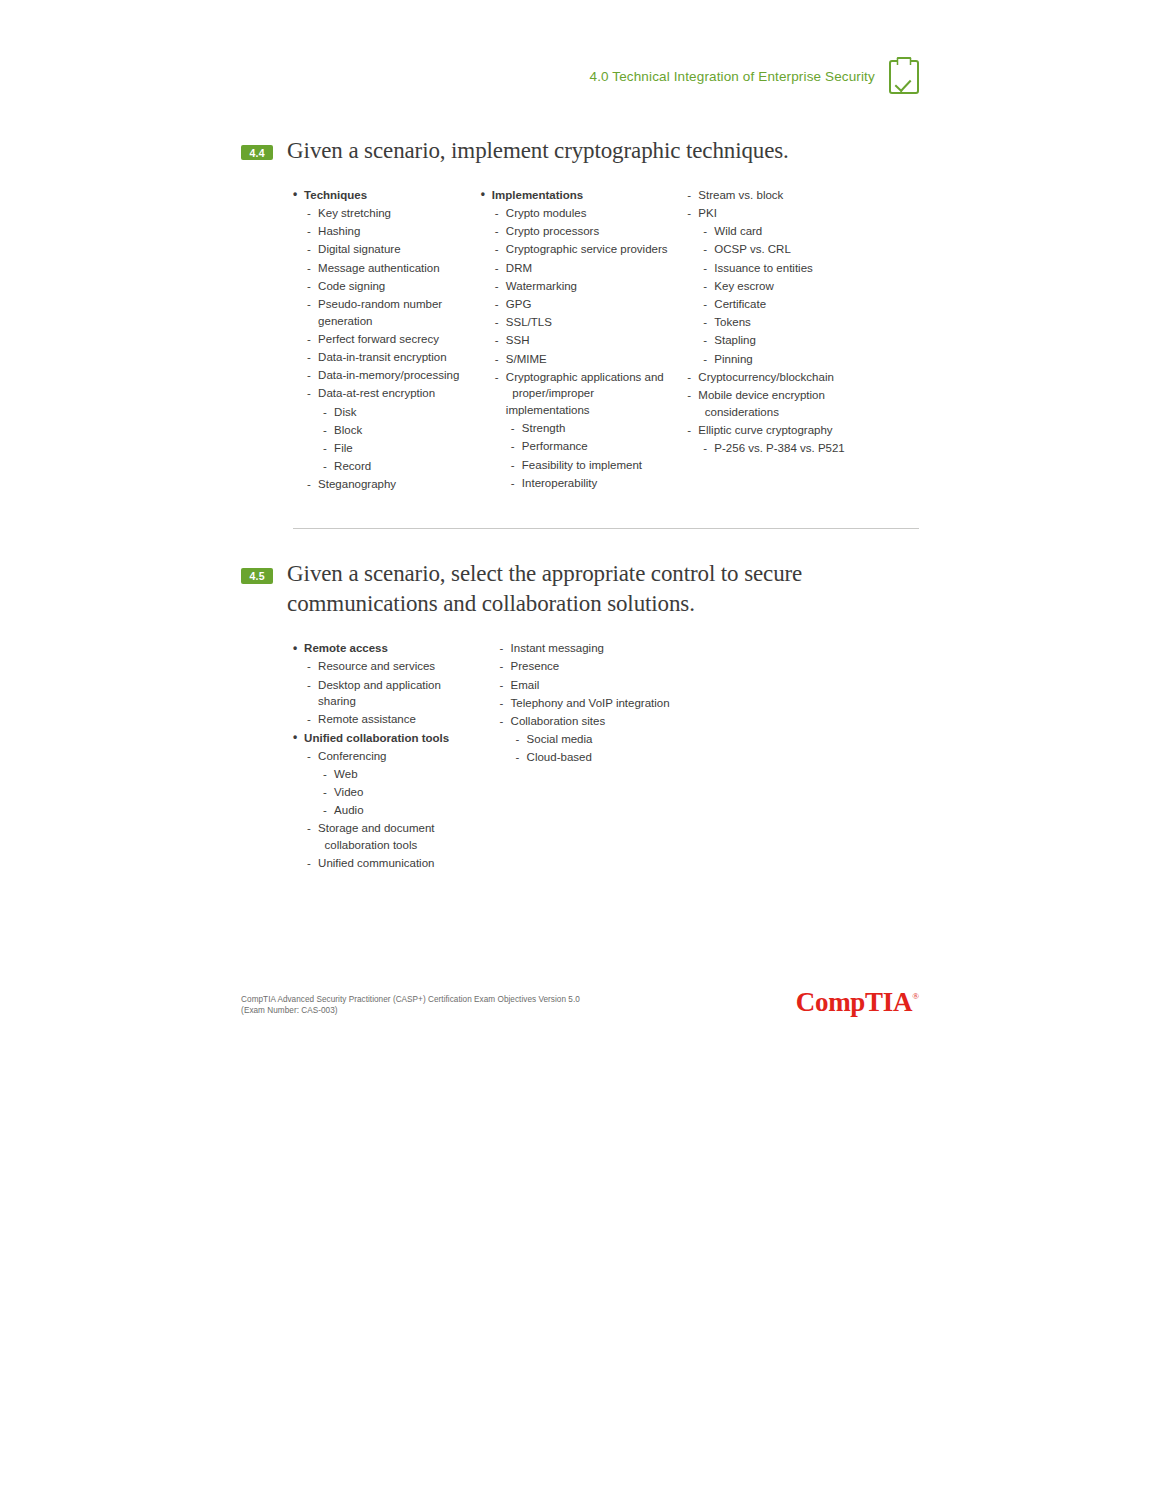4.0 Technical Integration of Enterprise Security
4.4
Given a scenario, implement cryptographic techniques.
Techniques
Key stretching
Hashing
Digital signature
Message authentication
Code signing
Pseudo-random number generation
Perfect forward secrecy
Data-in-transit encryption
Data-in-memory/processing
Data-at-rest encryption
Disk
Block
File
Record
Steganography
Implementations
Crypto modules
Crypto processors
Cryptographic service providers
DRM
Watermarking
GPG
SSL/TLS
SSH
S/MIME
Cryptographic applications and
proper/improper implementations
Strength
Performance
Feasibility to implement
Interoperability
Stream vs. block
PKI
Wild card
OCSP vs. CRL
Issuance to entities
Key escrow
Certificate
Tokens
Stapling
Pinning
Cryptocurrency/blockchain
Mobile device encryption
considerations
Elliptic curve cryptography
P-256 vs. P-384 vs. P521
4.5
Given a scenario, select the appropriate control to secure
communications and collaboration solutions.
Remote access
Resource and services
Desktop and application sharing
Remote assistance
Unified collaboration tools
Conferencing
Web
Video
Audio
Storage and document
collaboration tools
Unified communication
Instant messaging
Presence
Email
Telephony and VoIP integration
Collaboration sites
Social media
Cloud-based
CompTIA Advanced Security Practitioner (CASP+) Certification Exam Objectives Version 5.0
(Exam Number: CAS-003)
CompTIA®